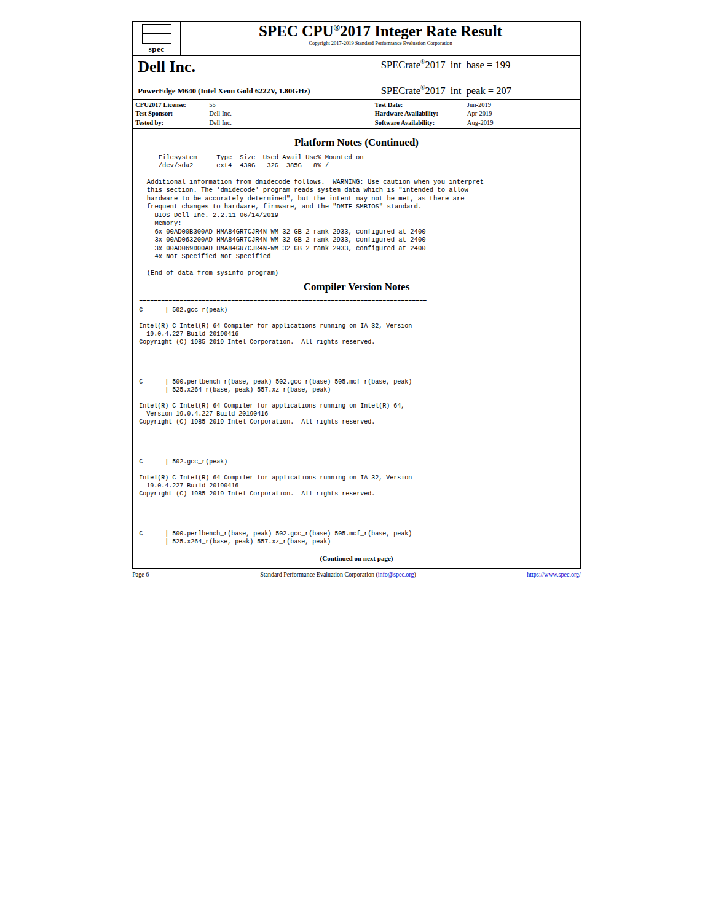spec
SPEC CPU®2017 Integer Rate Result
Copyright 2017-2019 Standard Performance Evaluation Corporation
Dell Inc.
PowerEdge M640 (Intel Xeon Gold 6222V, 1.80GHz)
SPECrate®2017_int_base = 199
SPECrate®2017_int_peak = 207
CPU2017 License: 55
Test Sponsor: Dell Inc.
Tested by: Dell Inc.
Test Date: Jun-2019
Hardware Availability: Apr-2019
Software Availability: Aug-2019
Platform Notes (Continued)
     Filesystem     Type  Size  Used Avail Use% Mounted on
     /dev/sda2      ext4  439G   32G  385G   8% /

  Additional information from dmidecode follows.  WARNING: Use caution when you interpret
  this section. The 'dmidecode' program reads system data which is "intended to allow
  hardware to be accurately determined", but the intent may not be met, as there are
  frequent changes to hardware, firmware, and the "DMTF SMBIOS" standard.
    BIOS Dell Inc. 2.2.11 06/14/2019
    Memory:
    6x 00AD00B300AD HMA84GR7CJR4N-WM 32 GB 2 rank 2933, configured at 2400
    3x 00AD063200AD HMA84GR7CJR4N-WM 32 GB 2 rank 2933, configured at 2400
    3x 00AD069D00AD HMA84GR7CJR4N-WM 32 GB 2 rank 2933, configured at 2400
    4x Not Specified Not Specified

  (End of data from sysinfo program)
Compiler Version Notes
==============================================================================
C      | 502.gcc_r(peak)
------------------------------------------------------------------------------
Intel(R) C Intel(R) 64 Compiler for applications running on IA-32, Version
  19.0.4.227 Build 20190416
Copyright (C) 1985-2019 Intel Corporation.  All rights reserved.
------------------------------------------------------------------------------


==============================================================================
C      | 500.perlbench_r(base, peak) 502.gcc_r(base) 505.mcf_r(base, peak)
       | 525.x264_r(base, peak) 557.xz_r(base, peak)
------------------------------------------------------------------------------
Intel(R) C Intel(R) 64 Compiler for applications running on Intel(R) 64,
  Version 19.0.4.227 Build 20190416
Copyright (C) 1985-2019 Intel Corporation.  All rights reserved.
------------------------------------------------------------------------------


==============================================================================
C      | 502.gcc_r(peak)
------------------------------------------------------------------------------
Intel(R) C Intel(R) 64 Compiler for applications running on IA-32, Version
  19.0.4.227 Build 20190416
Copyright (C) 1985-2019 Intel Corporation.  All rights reserved.
------------------------------------------------------------------------------


==============================================================================
C      | 500.perlbench_r(base, peak) 502.gcc_r(base) 505.mcf_r(base, peak)
       | 525.x264_r(base, peak) 557.xz_r(base, peak)
(Continued on next page)
Page 6
Standard Performance Evaluation Corporation (info@spec.org)
https://www.spec.org/